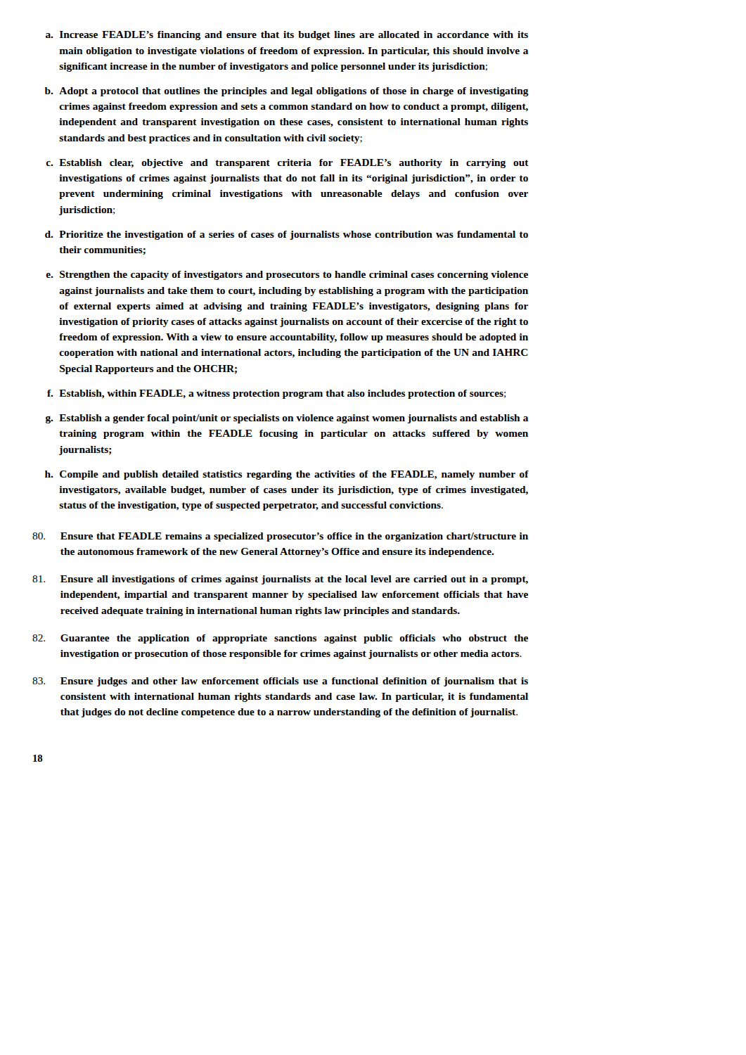Increase FEADLE’s financing and ensure that its budget lines are allocated in accordance with its main obligation to investigate violations of freedom of expression. In particular, this should involve a significant increase in the number of investigators and police personnel under its jurisdiction;
Adopt a protocol that outlines the principles and legal obligations of those in charge of investigating crimes against freedom expression and sets a common standard on how to conduct a prompt, diligent, independent and transparent investigation on these cases, consistent to international human rights standards and best practices and in consultation with civil society;
Establish clear, objective and transparent criteria for FEADLE’s authority in carrying out investigations of crimes against journalists that do not fall in its “original jurisdiction”, in order to prevent undermining criminal investigations with unreasonable delays and confusion over jurisdiction;
Prioritize the investigation of a series of cases of journalists whose contribution was fundamental to their communities;
Strengthen the capacity of investigators and prosecutors to handle criminal cases concerning violence against journalists and take them to court, including by establishing a program with the participation of external experts aimed at advising and training FEADLE’s investigators, designing plans for investigation of priority cases of attacks against journalists on account of their excercise of the right to freedom of expression. With a view to ensure accountability, follow up measures should be adopted in cooperation with national and international actors, including the participation of the UN and IAHRC Special Rapporteurs and the OHCHR;
Establish, within FEADLE, a witness protection program that also includes protection of sources;
Establish a gender focal point/unit or specialists on violence against women journalists and establish a training program within the FEADLE focusing in particular on attacks suffered by women journalists;
Compile and publish detailed statistics regarding the activities of the FEADLE, namely number of investigators, available budget, number of cases under its jurisdiction, type of crimes investigated, status of the investigation, type of suspected perpetrator, and successful convictions.
Ensure that FEADLE remains a specialized prosecutor’s office in the organization chart/structure in the autonomous framework of the new General Attorney’s Office and ensure its independence.
Ensure all investigations of crimes against journalists at the local level are carried out in a prompt, independent, impartial and transparent manner by specialised law enforcement officials that have received adequate training in international human rights law principles and standards.
Guarantee the application of appropriate sanctions against public officials who obstruct the investigation or prosecution of those responsible for crimes against journalists or other media actors.
Ensure judges and other law enforcement officials use a functional definition of journalism that is consistent with international human rights standards and case law. In particular, it is fundamental that judges do not decline competence due to a narrow understanding of the definition of journalist.
18